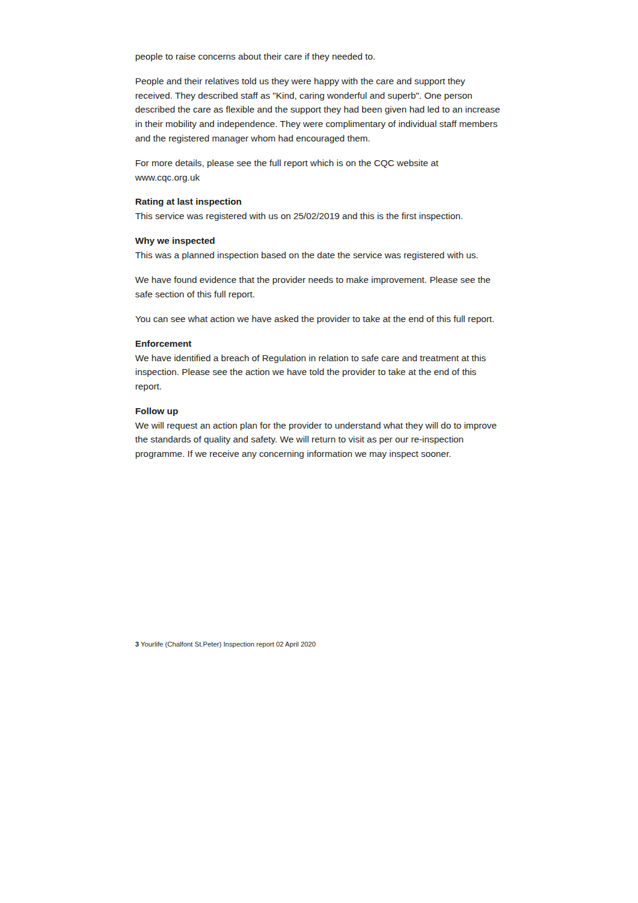people to raise concerns about their care if they needed to.
People and their relatives told us they were happy with the care and support they received. They described staff as "Kind, caring wonderful and superb". One person described the care as flexible and the support they had been given had led to an increase in their mobility and independence. They were complimentary of individual staff members and the registered manager whom had encouraged them.
For more details, please see the full report which is on the CQC website at www.cqc.org.uk
Rating at last inspection
This service was registered with us on 25/02/2019 and this is the first inspection.
Why we inspected
This was a planned inspection based on the date the service was registered with us.
We have found evidence that the provider needs to make improvement. Please see the safe section of this full report.
You can see what action we have asked the provider to take at the end of this full report.
Enforcement
We have identified a breach of Regulation in relation to safe care and treatment at this inspection. Please see the action we have told the provider to take at the end of this report.
Follow up
We will request an action plan for the provider to understand what they will do to improve the standards of quality and safety. We will return to visit as per our re-inspection programme. If we receive any concerning information we may inspect sooner.
3 Yourlife (Chalfont St.Peter) Inspection report 02 April 2020